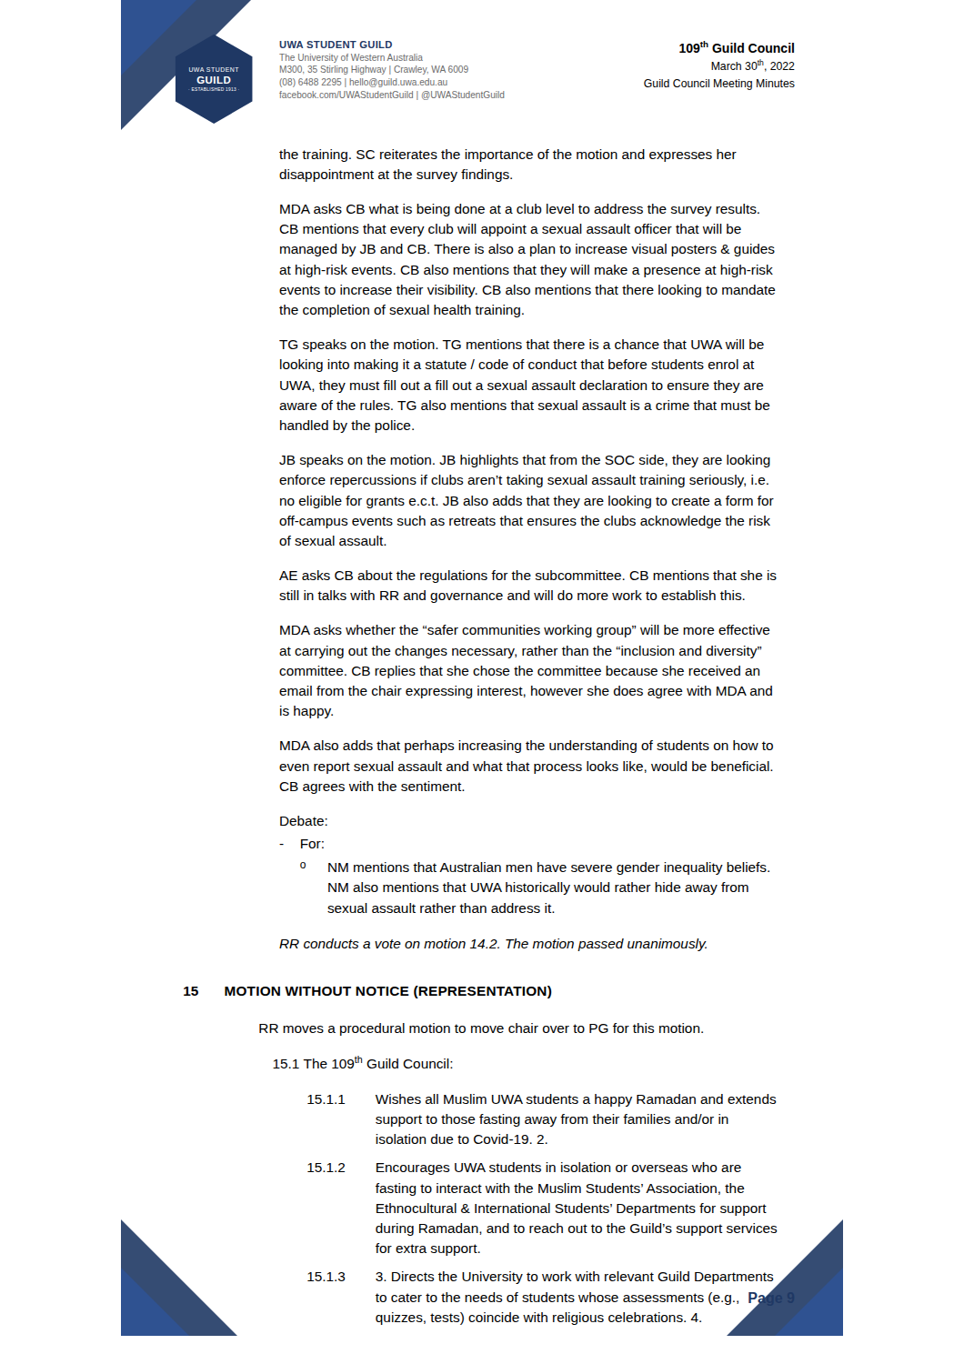UWA STUDENT
GUILD
· ESTABLISHED 1913 ·
UWA STUDENT GUILD
The University of Western Australia
M300, 35 Stirling Highway | Crawley, WA 6009
(08) 6488 2295 | hello@guild.uwa.edu.au
facebook.com/UWAStudentGuild | @UWAStudentGuild
109th Guild Council
March 30th, 2022
Guild Council Meeting Minutes
the training. SC reiterates the importance of the motion and expresses her disappointment at the survey findings.
MDA asks CB what is being done at a club level to address the survey results. CB mentions that every club will appoint a sexual assault officer that will be managed by JB and CB. There is also a plan to increase visual posters & guides at high-risk events. CB also mentions that they will make a presence at high-risk events to increase their visibility. CB also mentions that there looking to mandate the completion of sexual health training.
TG speaks on the motion. TG mentions that there is a chance that UWA will be looking into making it a statute / code of conduct that before students enrol at UWA, they must fill out a fill out a sexual assault declaration to ensure they are aware of the rules. TG also mentions that sexual assault is a crime that must be handled by the police.
JB speaks on the motion. JB highlights that from the SOC side, they are looking enforce repercussions if clubs aren’t taking sexual assault training seriously, i.e. no eligible for grants e.c.t. JB also adds that they are looking to create a form for off-campus events such as retreats that ensures the clubs acknowledge the risk of sexual assault.
AE asks CB about the regulations for the subcommittee. CB mentions that she is still in talks with RR and governance and will do more work to establish this.
MDA asks whether the “safer communities working group” will be more effective at carrying out the changes necessary, rather than the “inclusion and diversity” committee. CB replies that she chose the committee because she received an email from the chair expressing interest, however she does agree with MDA and is happy.
MDA also adds that perhaps increasing the understanding of students on how to even report sexual assault and what that process looks like, would be beneficial. CB agrees with the sentiment.
Debate:
For:
NM mentions that Australian men have severe gender inequality beliefs. NM also mentions that UWA historically would rather hide away from sexual assault rather than address it.
RR conducts a vote on motion 14.2. The motion passed unanimously.
15
MOTION WITHOUT NOTICE (REPRESENTATION)
RR moves a procedural motion to move chair over to PG for this motion.
15.1 The 109th Guild Council:
15.1.1
Wishes all Muslim UWA students a happy Ramadan and extends support to those fasting away from their families and/or in isolation due to Covid-19. 2.
15.1.2
Encourages UWA students in isolation or overseas who are fasting to interact with the Muslim Students’ Association, the Ethnocultural & International Students’ Departments for support during Ramadan, and to reach out to the Guild’s support services for extra support.
15.1.3
3. Directs the University to work with relevant Guild Departments to cater to the needs of students whose assessments (e.g., quizzes, tests) coincide with religious celebrations. 4.
Page 9